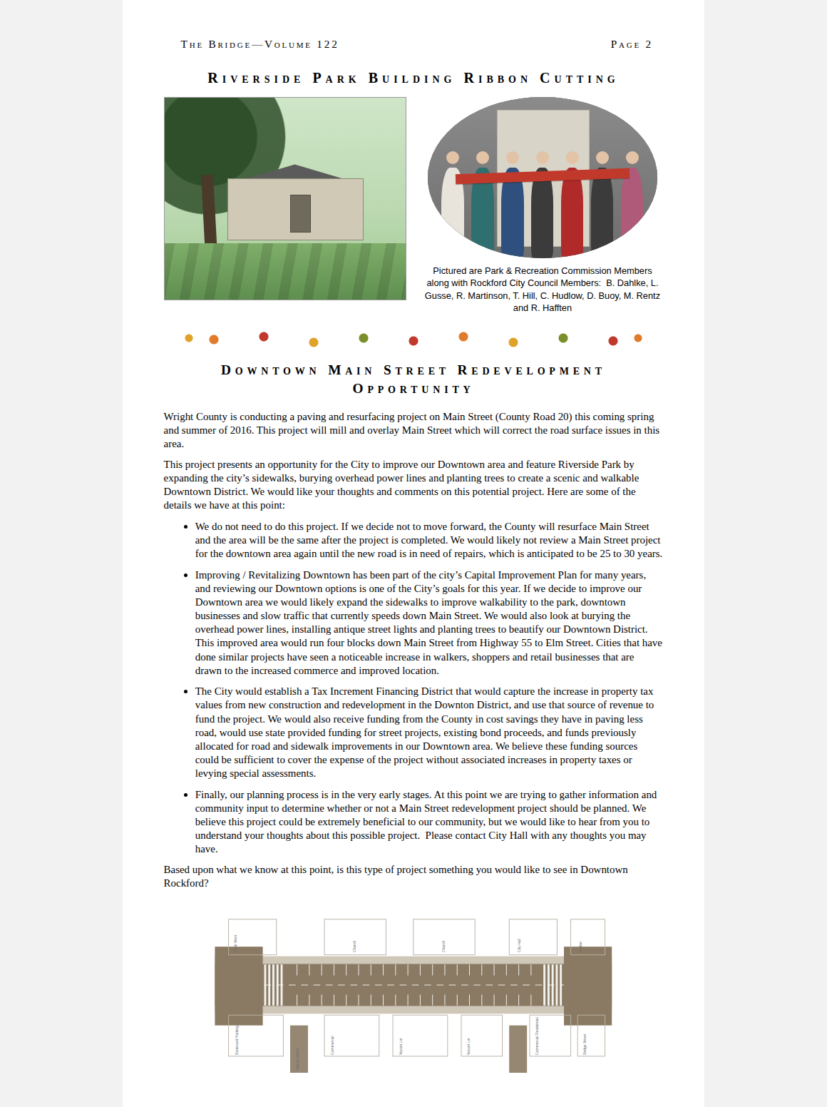The Bridge—Volume 122
Page 2
Riverside Park Building Ribbon Cutting
Pictured are Park & Recreation Commission Members along with Rockford City Council Members: B. Dahlke, L. Gusse, R. Martinson, T. Hill, C. Hudlow, D. Buoy, M. Rentz and R. Hafften
Downtown Main Street Redevelopment Opportunity
Wright County is conducting a paving and resurfacing project on Main Street (County Road 20) this coming spring and summer of 2016. This project will mill and overlay Main Street which will correct the road surface issues in this area.
This project presents an opportunity for the City to improve our Downtown area and feature Riverside Park by expanding the city’s sidewalks, burying overhead power lines and planting trees to create a scenic and walkable Downtown District. We would like your thoughts and comments on this potential project. Here are some of the details we have at this point:
We do not need to do this project. If we decide not to move forward, the County will resurface Main Street and the area will be the same after the project is completed. We would likely not review a Main Street project for the downtown area again until the new road is in need of repairs, which is anticipated to be 25 to 30 years.
Improving / Revitalizing Downtown has been part of the city’s Capital Improvement Plan for many years, and reviewing our Downtown options is one of the City’s goals for this year. If we decide to improve our Downtown area we would likely expand the sidewalks to improve walkability to the park, downtown businesses and slow traffic that currently speeds down Main Street. We would also look at burying the overhead power lines, installing antique street lights and planting trees to beautify our Downtown District. This improved area would run four blocks down Main Street from Highway 55 to Elm Street. Cities that have done similar projects have seen a noticeable increase in walkers, shoppers and retail businesses that are drawn to the increased commerce and improved location.
The City would establish a Tax Increment Financing District that would capture the increase in property tax values from new construction and redevelopment in the Downton District, and use that source of revenue to fund the project. We would also receive funding from the County in cost savings they have in paving less road, would use state provided funding for street projects, existing bond proceeds, and funds previously allocated for road and sidewalk improvements in our Downtown area. We believe these funding sources could be sufficient to cover the expense of the project without associated increases in property taxes or levying special assessments.
Finally, our planning process is in the very early stages. At this point we are trying to gather information and community input to determine whether or not a Main Street redevelopment project should be planned. We believe this project could be extremely beneficial to our community, but we would like to hear from you to understand your thoughts about this possible project. Please contact City Hall with any thoughts you may have.
Based upon what we know at this point, is this type of project something you would like to see in Downtown Rockford?
Bank West Church Church City Hall Barber Boulevard Parking Walnut Street Commercial Vacant Lot Vacant Lot Commercial Residential Bridge Street